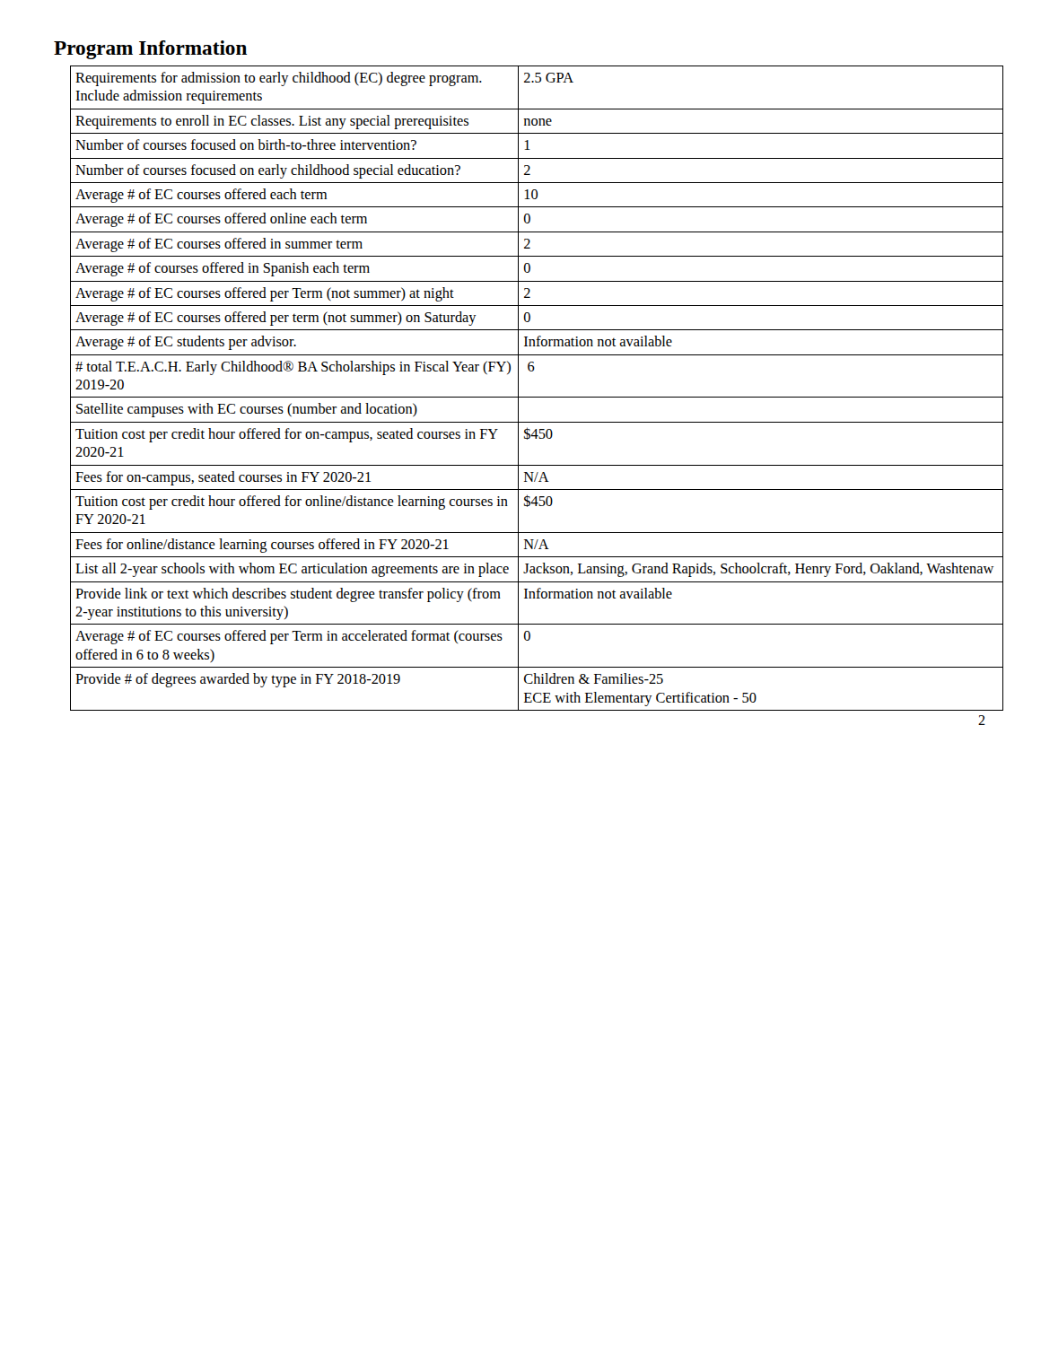Program Information
| Requirements for admission to early childhood (EC) degree program. Include admission requirements | 2.5 GPA |
| Requirements to enroll in EC classes. List any special prerequisites | none |
| Number of courses focused on birth-to-three intervention? | 1 |
| Number of courses focused on early childhood special education? | 2 |
| Average # of EC courses offered each term | 10 |
| Average # of EC courses offered online each term | 0 |
| Average # of EC courses offered in summer term | 2 |
| Average # of courses offered in Spanish each term | 0 |
| Average # of EC courses offered per Term (not summer) at night | 2 |
| Average # of EC courses offered per term (not summer) on Saturday | 0 |
| Average # of EC students per advisor. | Information not available |
| # total T.E.A.C.H. Early Childhood® BA Scholarships in Fiscal Year (FY) 2019-20 | 6 |
| Satellite campuses with EC courses (number and location) | |
| Tuition cost per credit hour offered for on-campus, seated courses in FY 2020-21 | $450 |
| Fees for on-campus, seated courses in FY 2020-21 | N/A |
| Tuition cost per credit hour offered for online/distance learning courses in FY 2020-21 | $450 |
| Fees for online/distance learning courses offered in FY 2020-21 | N/A |
| List all 2-year schools with whom EC articulation agreements are in place | Jackson, Lansing, Grand Rapids, Schoolcraft, Henry Ford, Oakland, Washtenaw |
| Provide link or text which describes student degree transfer policy (from 2-year institutions to this university) | Information not available |
| Average # of EC courses offered per Term in accelerated format (courses offered in 6 to 8 weeks) | 0 |
| Provide # of degrees awarded by type in FY 2018-2019 | Children & Families-25 ECE with Elementary Certification - 50 |
2